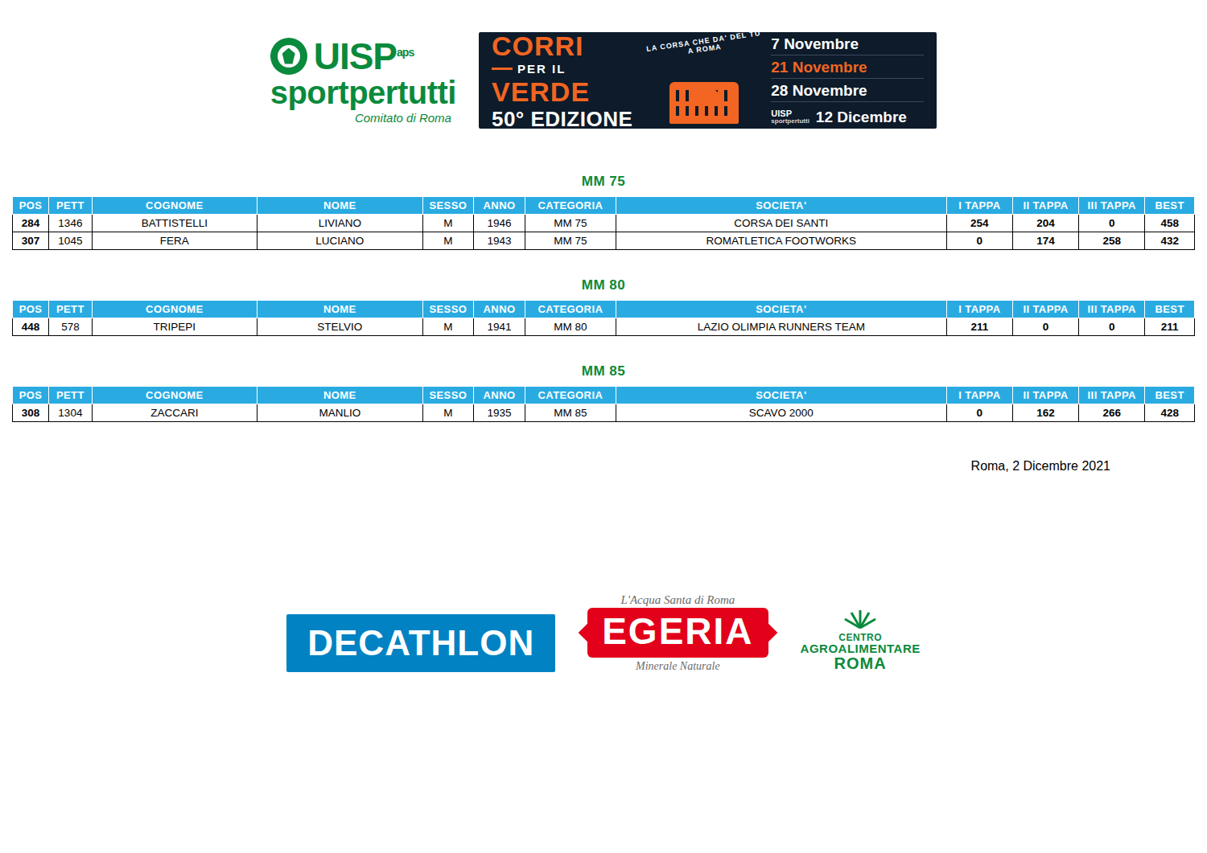UISPaps
sportpertutti
Comitato di Roma
CORRI
PER IL
VERDE
50° EDIZIONE
LA CORSA CHE DA' DEL TU A ROMA
7 Novembre
21 Novembre
28 Novembre
UISP sportpertutti
12 Dicembre
MM 75
| POS | PETT | COGNOME | NOME | SESSO | ANNO | CATEGORIA | SOCIETA' | I TAPPA | II TAPPA | III TAPPA | BEST |
| --- | --- | --- | --- | --- | --- | --- | --- | --- | --- | --- | --- |
| 284 | 1346 | BATTISTELLI | LIVIANO | M | 1946 | MM 75 | CORSA DEI SANTI | 254 | 204 | 0 | 458 |
| 307 | 1045 | FERA | LUCIANO | M | 1943 | MM 75 | ROMATLETICA FOOTWORKS | 0 | 174 | 258 | 432 |
MM 80
| POS | PETT | COGNOME | NOME | SESSO | ANNO | CATEGORIA | SOCIETA' | I TAPPA | II TAPPA | III TAPPA | BEST |
| --- | --- | --- | --- | --- | --- | --- | --- | --- | --- | --- | --- |
| 448 | 578 | TRIPEPI | STELVIO | M | 1941 | MM 80 | LAZIO OLIMPIA RUNNERS TEAM | 211 | 0 | 0 | 211 |
MM 85
| POS | PETT | COGNOME | NOME | SESSO | ANNO | CATEGORIA | SOCIETA' | I TAPPA | II TAPPA | III TAPPA | BEST |
| --- | --- | --- | --- | --- | --- | --- | --- | --- | --- | --- | --- |
| 308 | 1304 | ZACCARI | MANLIO | M | 1935 | MM 85 | SCAVO 2000 | 0 | 162 | 266 | 428 |
Roma, 2 Dicembre 2021
DECATHLON
L'Acqua Santa di Roma
EGERIA
Minerale Naturale
CENTRO
AGROALIMENTARE
ROMA